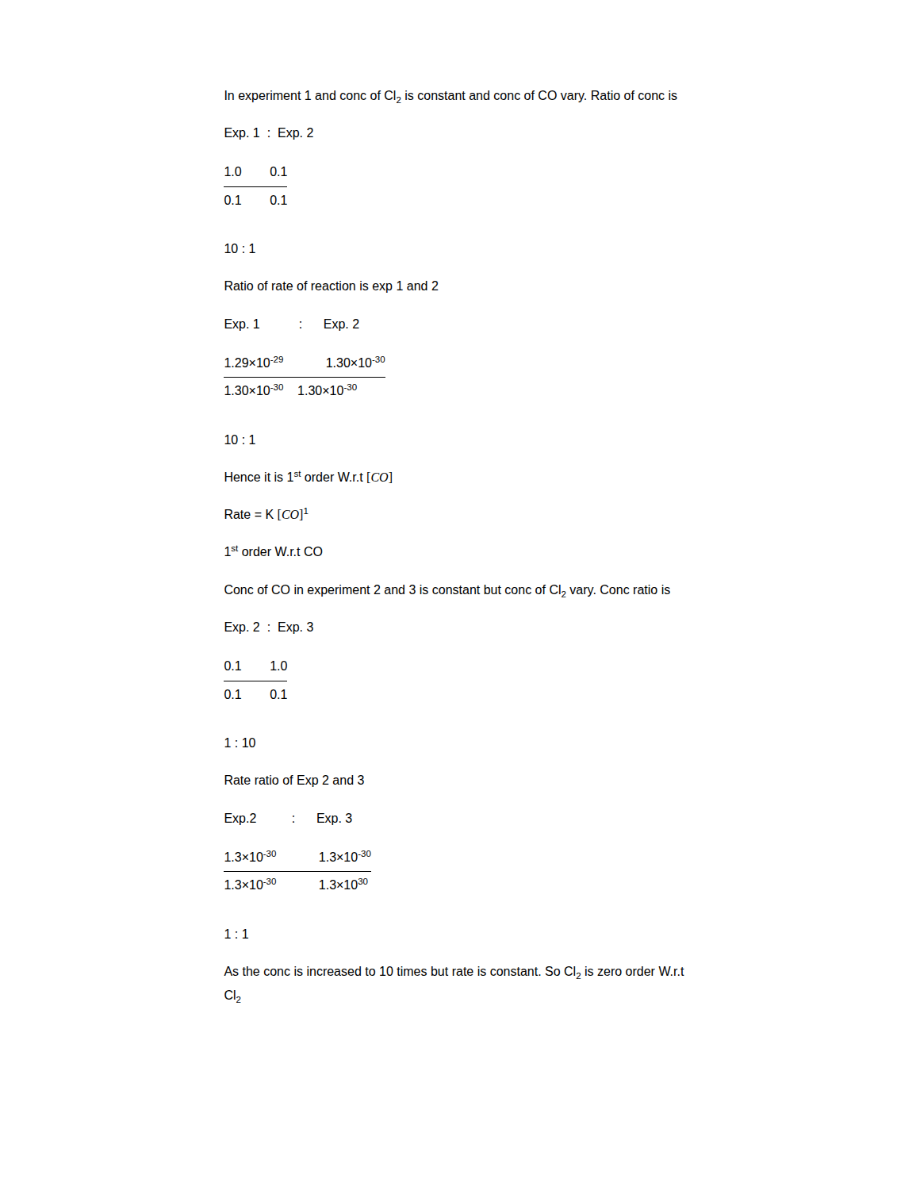In experiment 1 and conc of Cl2 is constant and conc of CO vary. Ratio of conc is
Exp. 1 : Exp. 2
1.0 0.1 0.1 0.1
10 : 1
Ratio of rate of reaction is exp 1 and 2
Exp. 1 : Exp. 2
1.29×10-29 1.30×10-30 1.30×10-30 1.30×10-30
10 : 1
Hence it is 1st order W.r.t [CO]
Rate = K [CO]1
1st order W.r.t CO
Conc of CO in experiment 2 and 3 is constant but conc of Cl2 vary. Conc ratio is
Exp. 2 : Exp. 3
0.1 1.0 0.1 0.1
1 : 10
Rate ratio of Exp 2 and 3
Exp.2 : Exp. 3
1.3×10-30 1.3×10-30 1.3×10-30 1.3×1030
1 : 1
As the conc is increased to 10 times but rate is constant. So Cl2 is zero order W.r.t Cl2